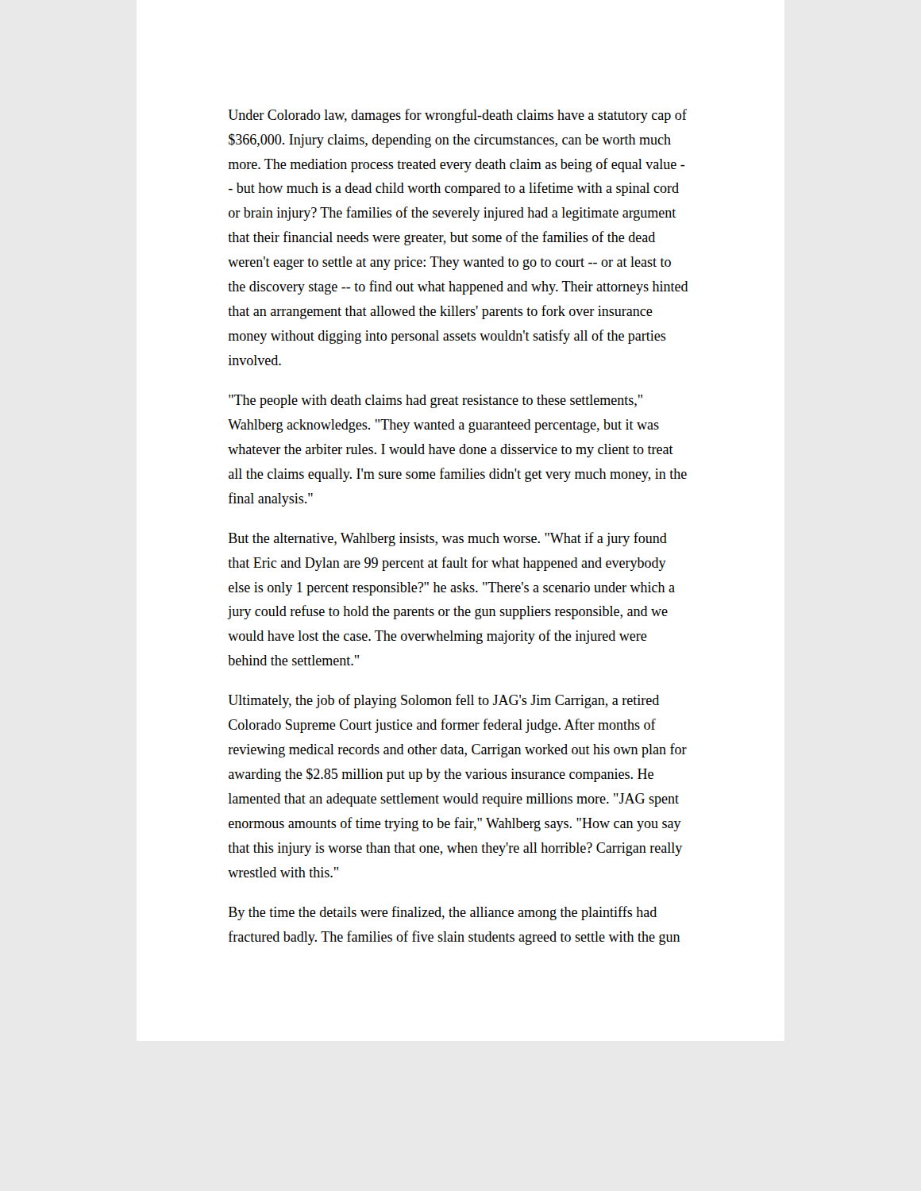Under Colorado law, damages for wrongful-death claims have a statutory cap of $366,000. Injury claims, depending on the circumstances, can be worth much more. The mediation process treated every death claim as being of equal value -- but how much is a dead child worth compared to a lifetime with a spinal cord or brain injury? The families of the severely injured had a legitimate argument that their financial needs were greater, but some of the families of the dead weren't eager to settle at any price: They wanted to go to court -- or at least to the discovery stage -- to find out what happened and why. Their attorneys hinted that an arrangement that allowed the killers' parents to fork over insurance money without digging into personal assets wouldn't satisfy all of the parties involved.
"The people with death claims had great resistance to these settlements," Wahlberg acknowledges. "They wanted a guaranteed percentage, but it was whatever the arbiter rules. I would have done a disservice to my client to treat all the claims equally. I'm sure some families didn't get very much money, in the final analysis."
But the alternative, Wahlberg insists, was much worse. "What if a jury found that Eric and Dylan are 99 percent at fault for what happened and everybody else is only 1 percent responsible?" he asks. "There's a scenario under which a jury could refuse to hold the parents or the gun suppliers responsible, and we would have lost the case. The overwhelming majority of the injured were behind the settlement."
Ultimately, the job of playing Solomon fell to JAG's Jim Carrigan, a retired Colorado Supreme Court justice and former federal judge. After months of reviewing medical records and other data, Carrigan worked out his own plan for awarding the $2.85 million put up by the various insurance companies. He lamented that an adequate settlement would require millions more. "JAG spent enormous amounts of time trying to be fair," Wahlberg says. "How can you say that this injury is worse than that one, when they're all horrible? Carrigan really wrestled with this."
By the time the details were finalized, the alliance among the plaintiffs had fractured badly. The families of five slain students agreed to settle with the gun